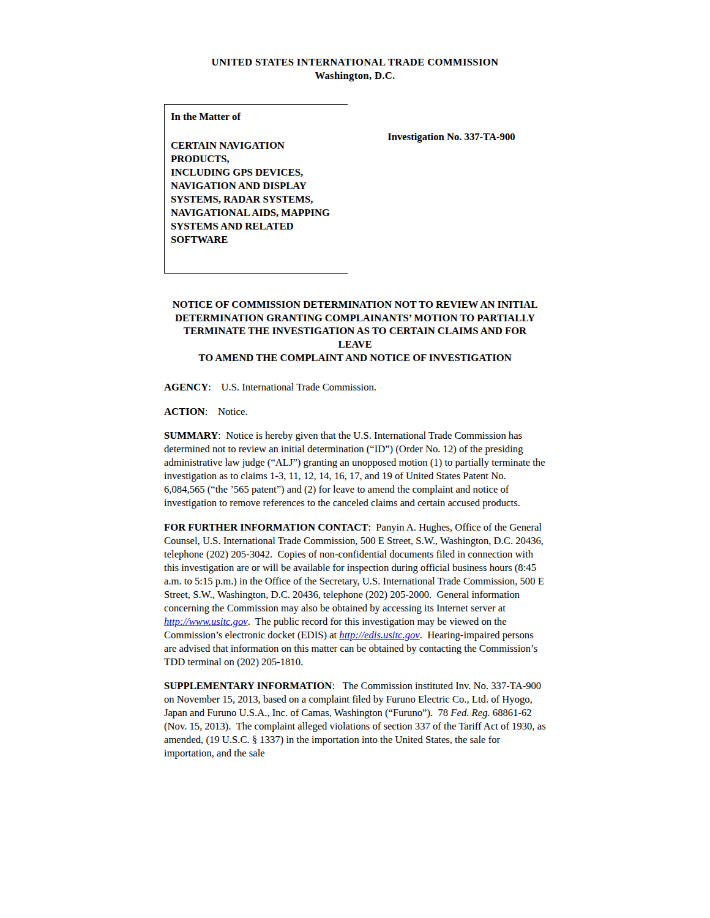UNITED STATES INTERNATIONAL TRADE COMMISSION
Washington, D.C.
| In the Matter of CERTAIN NAVIGATION PRODUCTS, INCLUDING GPS DEVICES, NAVIGATION AND DISPLAY SYSTEMS, RADAR SYSTEMS, NAVIGATIONAL AIDS, MAPPING SYSTEMS AND RELATED SOFTWARE | Investigation No. 337-TA-900 |
NOTICE OF COMMISSION DETERMINATION NOT TO REVIEW AN INITIAL
DETERMINATION GRANTING COMPLAINANTS’ MOTION TO PARTIALLY
TERMINATE THE INVESTIGATION AS TO CERTAIN CLAIMS AND FOR LEAVE
TO AMEND THE COMPLAINT AND NOTICE OF INVESTIGATION
AGENCY: U.S. International Trade Commission.
ACTION: Notice.
SUMMARY: Notice is hereby given that the U.S. International Trade Commission has determined not to review an initial determination (“ID”) (Order No. 12) of the presiding administrative law judge (“ALJ”) granting an unopposed motion (1) to partially terminate the investigation as to claims 1-3, 11, 12, 14, 16, 17, and 19 of United States Patent No. 6,084,565 (“the ’565 patent”) and (2) for leave to amend the complaint and notice of investigation to remove references to the canceled claims and certain accused products.
FOR FURTHER INFORMATION CONTACT: Panyin A. Hughes, Office of the General Counsel, U.S. International Trade Commission, 500 E Street, S.W., Washington, D.C. 20436, telephone (202) 205-3042. Copies of non-confidential documents filed in connection with this investigation are or will be available for inspection during official business hours (8:45 a.m. to 5:15 p.m.) in the Office of the Secretary, U.S. International Trade Commission, 500 E Street, S.W., Washington, D.C. 20436, telephone (202) 205-2000. General information concerning the Commission may also be obtained by accessing its Internet server at http://www.usitc.gov. The public record for this investigation may be viewed on the Commission’s electronic docket (EDIS) at http://edis.usitc.gov. Hearing-impaired persons are advised that information on this matter can be obtained by contacting the Commission’s TDD terminal on (202) 205-1810.
SUPPLEMENTARY INFORMATION: The Commission instituted Inv. No. 337-TA-900 on November 15, 2013, based on a complaint filed by Furuno Electric Co., Ltd. of Hyogo, Japan and Furuno U.S.A., Inc. of Camas, Washington (“Furuno”). 78 Fed. Reg. 68861-62 (Nov. 15, 2013). The complaint alleged violations of section 337 of the Tariff Act of 1930, as amended, (19 U.S.C. § 1337) in the importation into the United States, the sale for importation, and the sale